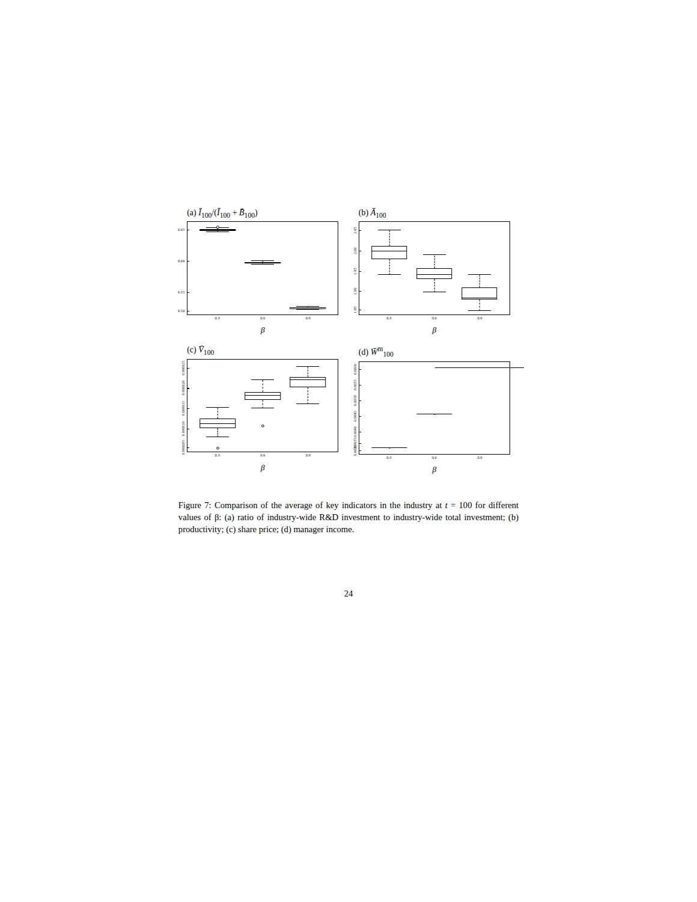(a) Ī100/(Ī100 + B̄100)
0.65 0.60 0.55 0.50
0.3 0.6 0.9
β
(b) Ā100
2.05 2.00 1.95 1.90 1.85
0.3 0.6 0.9
β
(c) V̄100
0.000025 0.000020 0.000015 0.000010 0.000005
0.3 0.6 0.9
β
(d) W̄m100
0.0060 0.0055 0.0050 0.0045 0.0040 0.0035 0.0030
0.3 0.6 0.9
β
Figure 7: Comparison of the average of key indicators in the industry at t = 100 for different values of β: (a) ratio of industry-wide R&D investment to industry-wide total investment; (b) productivity; (c) share price; (d) manager income.
24